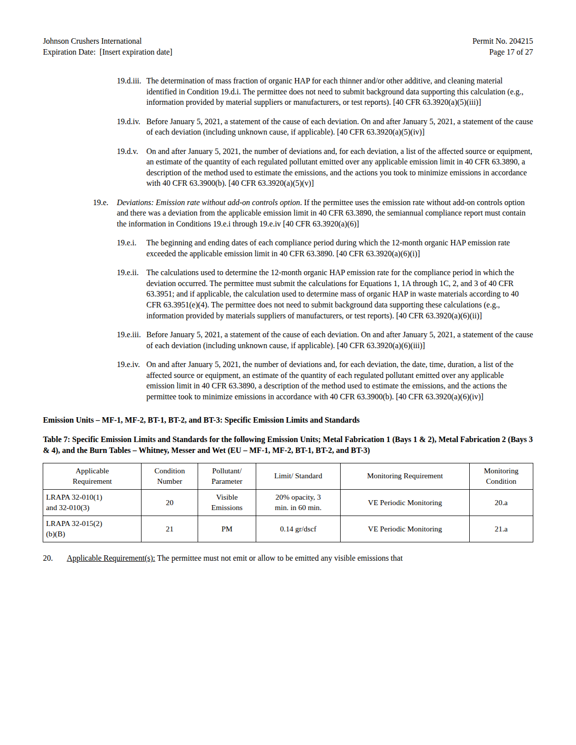Johnson Crushers International
Expiration Date: [Insert expiration date]
Permit No. 204215
Page 17 of 27
19.d.iii.
The determination of mass fraction of organic HAP for each thinner and/or other additive, and cleaning material identified in Condition 19.d.i. The permittee does not need to submit background data supporting this calculation (e.g., information provided by material suppliers or manufacturers, or test reports). [40 CFR 63.3920(a)(5)(iii)]
19.d.iv.
Before January 5, 2021, a statement of the cause of each deviation. On and after January 5, 2021, a statement of the cause of each deviation (including unknown cause, if applicable). [40 CFR 63.3920(a)(5)(iv)]
19.d.v.
On and after January 5, 2021, the number of deviations and, for each deviation, a list of the affected source or equipment, an estimate of the quantity of each regulated pollutant emitted over any applicable emission limit in 40 CFR 63.3890, a description of the method used to estimate the emissions, and the actions you took to minimize emissions in accordance with 40 CFR 63.3900(b). [40 CFR 63.3920(a)(5)(v)]
19.e.
Deviations: Emission rate without add-on controls option. If the permittee uses the emission rate without add-on controls option and there was a deviation from the applicable emission limit in 40 CFR 63.3890, the semiannual compliance report must contain the information in Conditions 19.e.i through 19.e.iv [40 CFR 63.3920(a)(6)]
19.e.i.
The beginning and ending dates of each compliance period during which the 12-month organic HAP emission rate exceeded the applicable emission limit in 40 CFR 63.3890. [40 CFR 63.3920(a)(6)(i)]
19.e.ii.
The calculations used to determine the 12-month organic HAP emission rate for the compliance period in which the deviation occurred. The permittee must submit the calculations for Equations 1, 1A through 1C, 2, and 3 of 40 CFR 63.3951; and if applicable, the calculation used to determine mass of organic HAP in waste materials according to 40 CFR 63.3951(e)(4). The permittee does not need to submit background data supporting these calculations (e.g., information provided by materials suppliers of manufacturers, or test reports). [40 CFR 63.3920(a)(6)(ii)]
19.e.iii.
Before January 5, 2021, a statement of the cause of each deviation. On and after January 5, 2021, a statement of the cause of each deviation (including unknown cause, if applicable). [40 CFR 63.3920(a)(6)(iii)]
19.e.iv.
On and after January 5, 2021, the number of deviations and, for each deviation, the date, time, duration, a list of the affected source or equipment, an estimate of the quantity of each regulated pollutant emitted over any applicable emission limit in 40 CFR 63.3890, a description of the method used to estimate the emissions, and the actions the permittee took to minimize emissions in accordance with 40 CFR 63.3900(b). [40 CFR 63.3920(a)(6)(iv)]
Emission Units – MF-1, MF-2, BT-1, BT-2, and BT-3: Specific Emission Limits and Standards
Table 7: Specific Emission Limits and Standards for the following Emission Units; Metal Fabrication 1 (Bays 1 & 2), Metal Fabrication 2 (Bays 3 & 4), and the Burn Tables – Whitney, Messer and Wet (EU – MF-1, MF-2, BT-1, BT-2, and BT-3)
| Applicable Requirement | Condition Number | Pollutant/ Parameter | Limit/ Standard | Monitoring Requirement | Monitoring Condition |
| --- | --- | --- | --- | --- | --- |
| LRAPA 32-010(1) and 32-010(3) | 20 | Visible Emissions | 20% opacity, 3 min. in 60 min. | VE Periodic Monitoring | 20.a |
| LRAPA 32-015(2) (b)(B) | 21 | PM | 0.14 gr/dscf | VE Periodic Monitoring | 21.a |
20.
Applicable Requirement(s): The permittee must not emit or allow to be emitted any visible emissions that